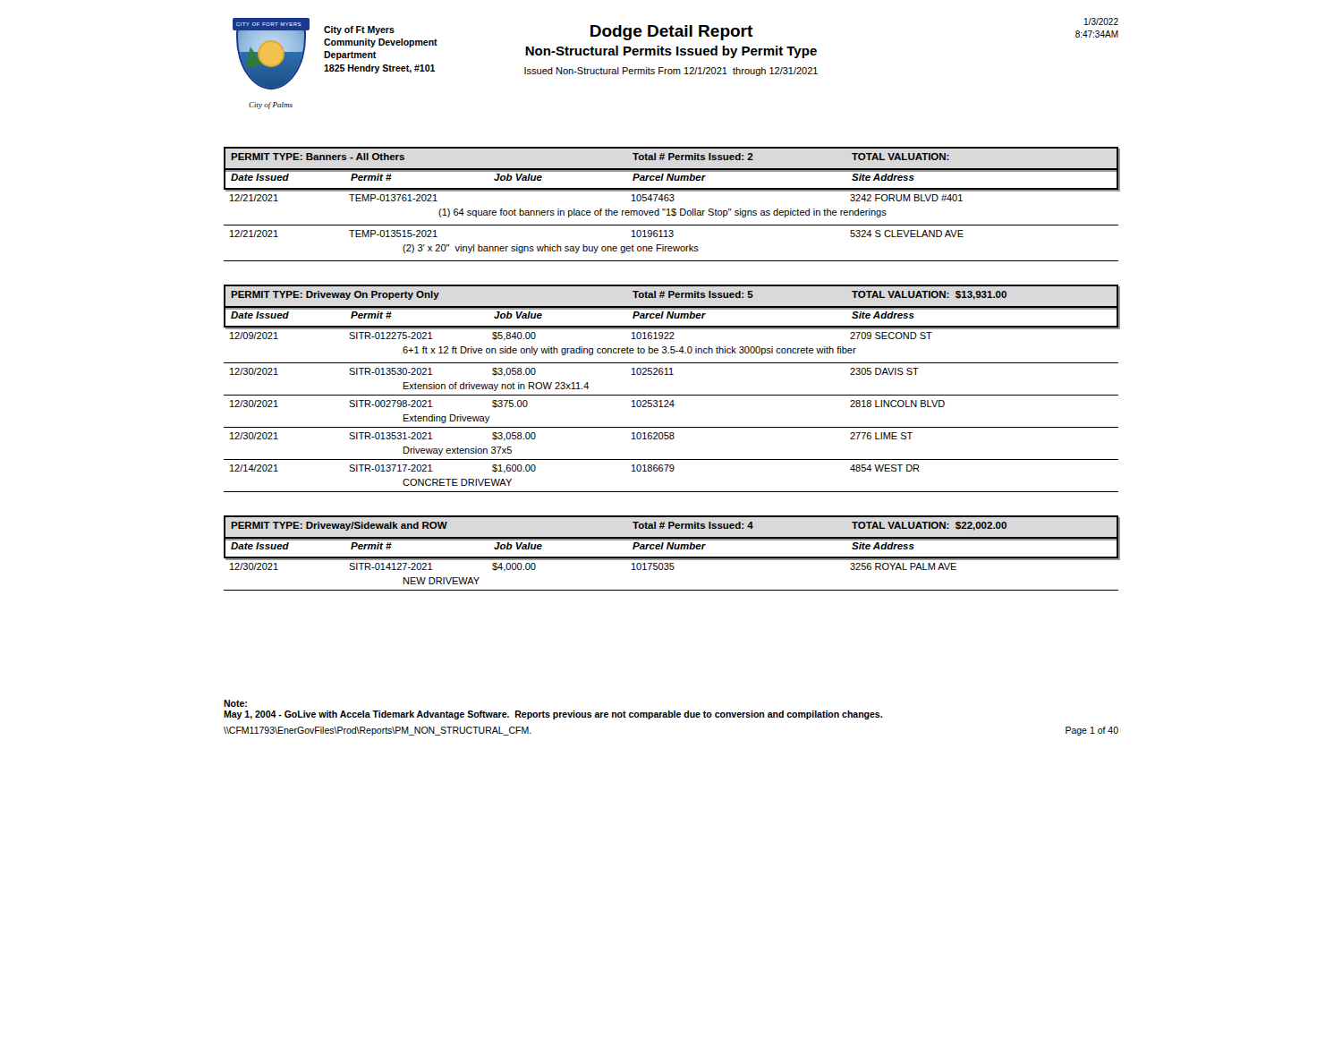CITY OF FORT MYERS FLORIDA
City of Palms
City of Ft Myers
Community Development
Department
1825 Hendry Street, #101
Dodge Detail Report
Non-Structural Permits Issued by Permit Type
Issued Non-Structural Permits From 12/1/2021 through 12/31/2021
1/3/2022
8:47:34AM
PERMIT TYPE: Banners - All Others Total # Permits Issued: 2 TOTAL VALUATION:
Date Issued Permit # Job Value Parcel Number Site Address
12/21/2021 TEMP-013761-2021 10547463 3242 FORUM BLVD #401
(1) 64 square foot banners in place of the removed "1$ Dollar Stop" signs as depicted in the renderings
12/21/2021 TEMP-013515-2021 10196113 5324 S CLEVELAND AVE
(2) 3' x 20" vinyl banner signs which say buy one get one Fireworks
PERMIT TYPE: Driveway On Property Only Total # Permits Issued: 5 TOTAL VALUATION: $13,931.00
Date Issued Permit # Job Value Parcel Number Site Address
12/09/2021 SITR-012275-2021 $5,840.00 10161922 2709 SECOND ST
6+1 ft x 12 ft Drive on side only with grading concrete to be 3.5-4.0 inch thick 3000psi concrete with fiber
12/30/2021 SITR-013530-2021 $3,058.00 10252611 2305 DAVIS ST
Extension of driveway not in ROW 23x11.4
12/30/2021 SITR-002798-2021 $375.00 10253124 2818 LINCOLN BLVD
Extending Driveway
12/30/2021 SITR-013531-2021 $3,058.00 10162058 2776 LIME ST
Driveway extension 37x5
12/14/2021 SITR-013717-2021 $1,600.00 10186679 4854 WEST DR
CONCRETE DRIVEWAY
PERMIT TYPE: Driveway/Sidewalk and ROW Total # Permits Issued: 4 TOTAL VALUATION: $22,002.00
Date Issued Permit # Job Value Parcel Number Site Address
12/30/2021 SITR-014127-2021 $4,000.00 10175035 3256 ROYAL PALM AVE
NEW DRIVEWAY
Note:
May 1, 2004 - GoLive with Accela Tidemark Advantage Software. Reports previous are not comparable due to conversion and compilation changes.
\\CFM11793\EnerGovFiles\Prod\Reports\PM_NON_STRUCTURAL_CFM. Page 1 of 40